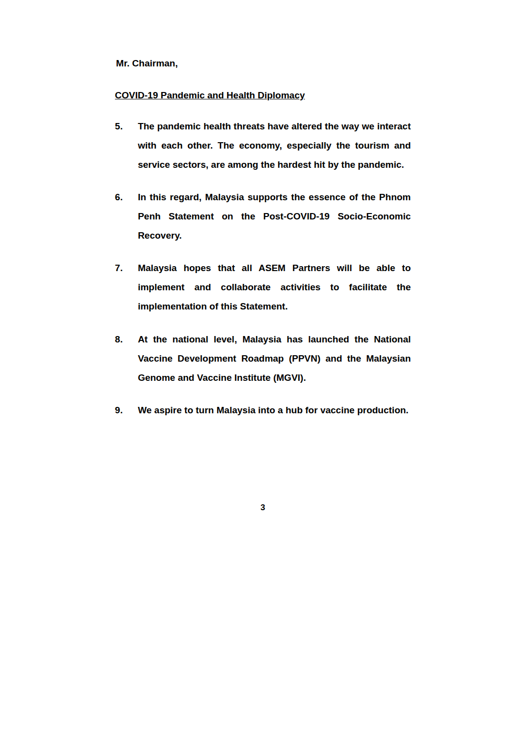Mr. Chairman,
COVID-19 Pandemic and Health Diplomacy
5. The pandemic health threats have altered the way we interact with each other. The economy, especially the tourism and service sectors, are among the hardest hit by the pandemic.
6. In this regard, Malaysia supports the essence of the Phnom Penh Statement on the Post-COVID-19 Socio-Economic Recovery.
7. Malaysia hopes that all ASEM Partners will be able to implement and collaborate activities to facilitate the implementation of this Statement.
8. At the national level, Malaysia has launched the National Vaccine Development Roadmap (PPVN) and the Malaysian Genome and Vaccine Institute (MGVI).
9. We aspire to turn Malaysia into a hub for vaccine production.
3